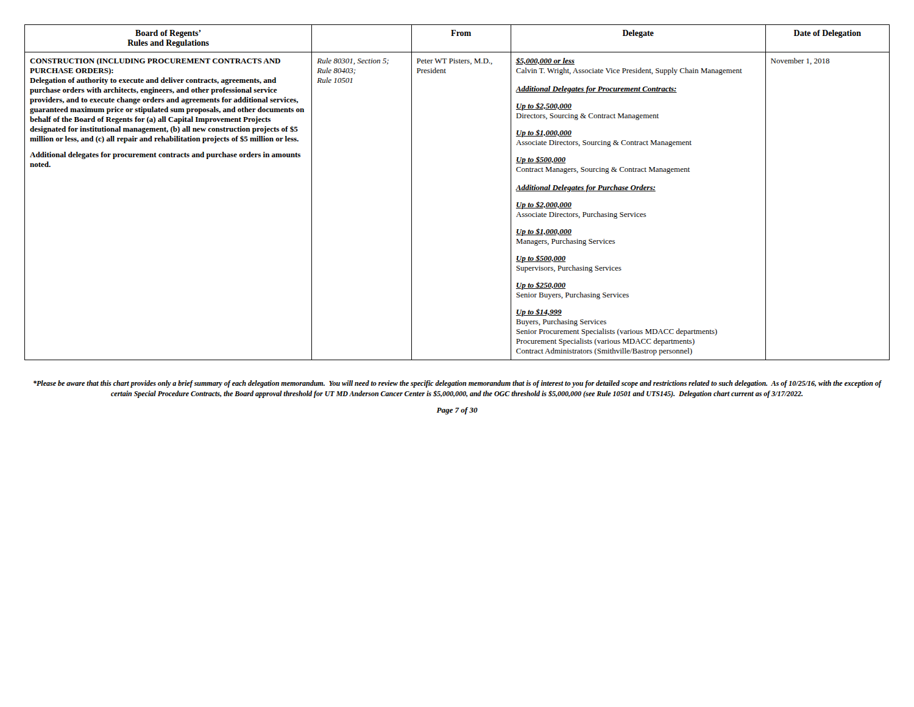| Board of Regents’ Rules and Regulations | | From | Delegate | Date of Delegation |
| --- | --- | --- | --- | --- |
| CONSTRUCTION (INCLUDING PROCUREMENT CONTRACTS AND PURCHASE ORDERS): Delegation of authority to execute and deliver contracts, agreements, and purchase orders with architects, engineers, and other professional service providers, and to execute change orders and agreements for additional services, guaranteed maximum price or stipulated sum proposals, and other documents on behalf of the Board of Regents for (a) all Capital Improvement Projects designated for institutional management, (b) all new construction projects of $5 million or less, and (c) all repair and rehabilitation projects of $5 million or less. Additional delegates for procurement contracts and purchase orders in amounts noted. | Rule 80301, Section 5; Rule 80403; Rule 10501 | Peter WT Pisters, M.D., President | $5,000,000 or less Calvin T. Wright, Associate Vice President, Supply Chain Management Additional Delegates for Procurement Contracts: Up to $2,500,000 Directors, Sourcing & Contract Management Up to $1,000,000 Associate Directors, Sourcing & Contract Management Up to $500,000 Contract Managers, Sourcing & Contract Management Additional Delegates for Purchase Orders: Up to $2,000,000 Associate Directors, Purchasing Services Up to $1,000,000 Managers, Purchasing Services Up to $500,000 Supervisors, Purchasing Services Up to $250,000 Senior Buyers, Purchasing Services Up to $14,999 Buyers, Purchasing Services Senior Procurement Specialists (various MDACC departments) Procurement Specialists (various MDACC departments) Contract Administrators (Smithville/Bastrop personnel) | November 1, 2018 |
*Please be aware that this chart provides only a brief summary of each delegation memorandum. You will need to review the specific delegation memorandum that is of interest to you for detailed scope and restrictions related to such delegation. As of 10/25/16, with the exception of certain Special Procedure Contracts, the Board approval threshold for UT MD Anderson Cancer Center is $5,000,000, and the OGC threshold is $5,000,000 (see Rule 10501 and UTS145). Delegation chart current as of 3/17/2022.
Page 7 of 30